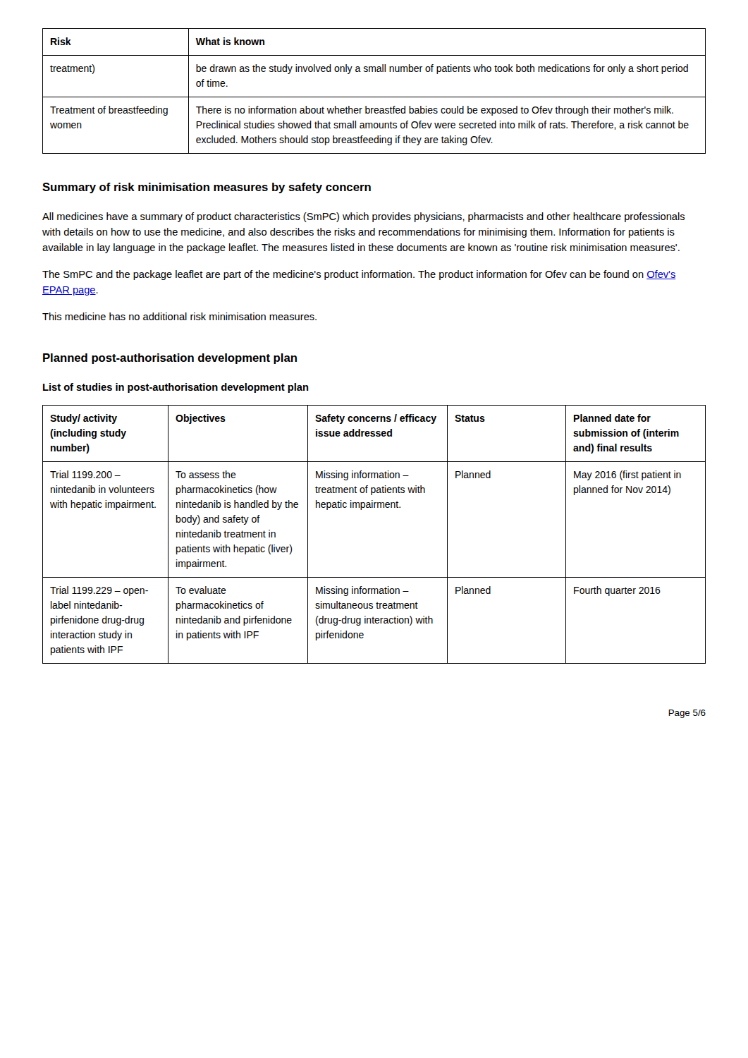| Risk | What is known |
| --- | --- |
| treatment) | be drawn as the study involved only a small number of patients who took both medications for only a short period of time. |
| Treatment of breastfeeding women | There is no information about whether breastfed babies could be exposed to Ofev through their mother's milk. Preclinical studies showed that small amounts of Ofev were secreted into milk of rats. Therefore, a risk cannot be excluded. Mothers should stop breastfeeding if they are taking Ofev. |
Summary of risk minimisation measures by safety concern
All medicines have a summary of product characteristics (SmPC) which provides physicians, pharmacists and other healthcare professionals with details on how to use the medicine, and also describes the risks and recommendations for minimising them. Information for patients is available in lay language in the package leaflet. The measures listed in these documents are known as 'routine risk minimisation measures'.
The SmPC and the package leaflet are part of the medicine's product information. The product information for Ofev can be found on Ofev's EPAR page.
This medicine has no additional risk minimisation measures.
Planned post-authorisation development plan
List of studies in post-authorisation development plan
| Study/ activity (including study number) | Objectives | Safety concerns / efficacy issue addressed | Status | Planned date for submission of (interim and) final results |
| --- | --- | --- | --- | --- |
| Trial 1199.200 – nintedanib in volunteers with hepatic impairment. | To assess the pharmacokinetics (how nintedanib is handled by the body) and safety of nintedanib treatment in patients with hepatic (liver) impairment. | Missing information – treatment of patients with hepatic impairment. | Planned | May 2016 (first patient in planned for Nov 2014) |
| Trial 1199.229 – open-label nintedanib-pirfenidone drug-drug interaction study in patients with IPF | To evaluate pharmacokinetics of nintedanib and pirfenidone in patients with IPF | Missing information – simultaneous treatment (drug-drug interaction) with pirfenidone | Planned | Fourth quarter 2016 |
Page 5/6